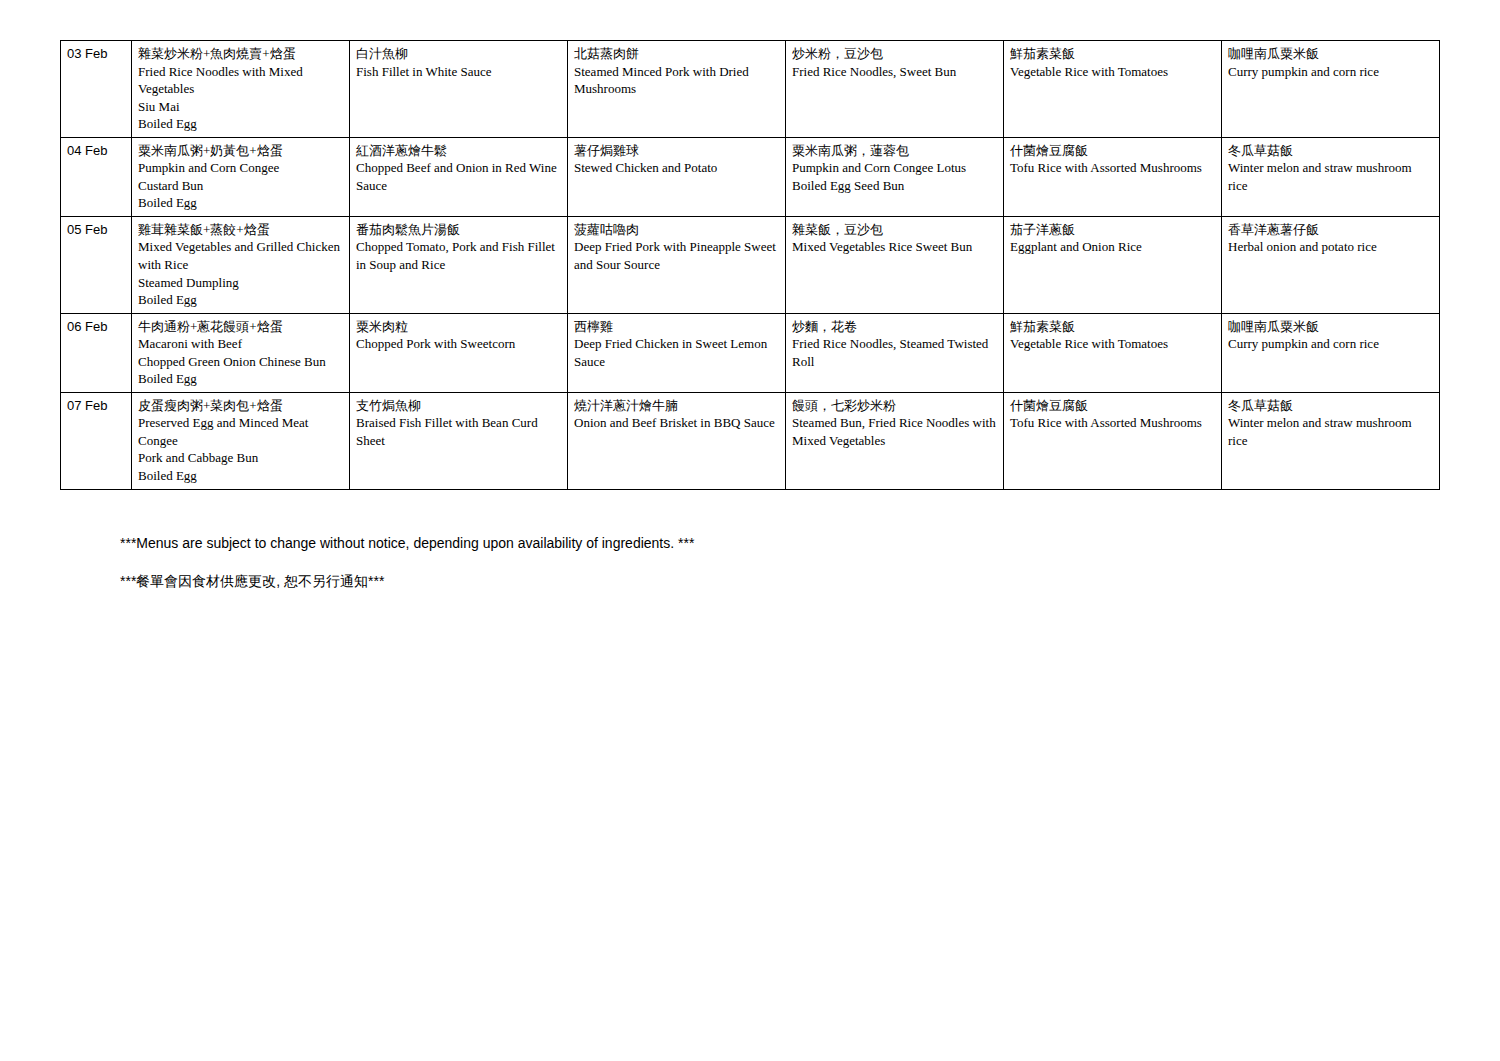| 03 Feb | 雜菜炒米粉+魚肉燒賣+焓蛋 Fried Rice Noodles with Mixed Vegetables Siu Mai Boiled Egg | 白汁魚柳 Fish Fillet in White Sauce | 北菇蒸肉餅 Steamed Minced Pork with Dried Mushrooms | 炒米粉，豆沙包 Fried Rice Noodles, Sweet Bun | 鮮茄素菜飯 Vegetable Rice with Tomatoes | 咖哩南瓜粟米飯 Curry pumpkin and corn rice |
| 04 Feb | 粟米南瓜粥+奶黃包+焓蛋 Pumpkin and Corn Congee Custard Bun Boiled Egg | 紅酒洋蔥燴牛鬆 Chopped Beef and Onion in Red Wine Sauce | 薯仔焗雞球 Stewed Chicken and Potato | 粟米南瓜粥，蓮蓉包 Pumpkin and Corn Congee Lotus Boiled Egg Seed Bun | 什菌燴豆腐飯 Tofu Rice with Assorted Mushrooms | 冬瓜草菇飯 Winter melon and straw mushroom rice |
| 05 Feb | 雞茸雜菜飯+蒸餃+焓蛋 Mixed Vegetables and Grilled Chicken with Rice Steamed Dumpling Boiled Egg | 番茄肉鬆魚片湯飯 Chopped Tomato, Pork and Fish Fillet in Soup and Rice | 菠蘿咕嚕肉 Deep Fried Pork with Pineapple Sweet and Sour Source | 雜菜飯，豆沙包 Mixed Vegetables Rice Sweet Bun | 茄子洋蔥飯 Eggplant and Onion Rice | 香草洋蔥薯仔飯 Herbal onion and potato rice |
| 06 Feb | 牛肉通粉+蔥花饅頭+焓蛋 Macaroni with Beef Chopped Green Onion Chinese Bun Boiled Egg | 粟米肉粒 Chopped Pork with Sweetcorn | 西檸雞 Deep Fried Chicken in Sweet Lemon Sauce | 炒麵，花卷 Fried Rice Noodles, Steamed Twisted Roll | 鮮茄素菜飯 Vegetable Rice with Tomatoes | 咖哩南瓜粟米飯 Curry pumpkin and corn rice |
| 07 Feb | 皮蛋瘦肉粥+菜肉包+焓蛋 Preserved Egg and Minced Meat Congee Pork and Cabbage Bun Boiled Egg | 支竹焗魚柳 Braised Fish Fillet with Bean Curd Sheet | 燒汁洋蔥汁燴牛腩 Onion and Beef Brisket in BBQ Sauce | 饅頭，七彩炒米粉 Steamed Bun, Fried Rice Noodles with Mixed Vegetables | 什菌燴豆腐飯 Tofu Rice with Assorted Mushrooms | 冬瓜草菇飯 Winter melon and straw mushroom rice |
***Menus are subject to change without notice, depending upon availability of ingredients. ***
***餐單會因食材供應更改, 恕不另行通知***